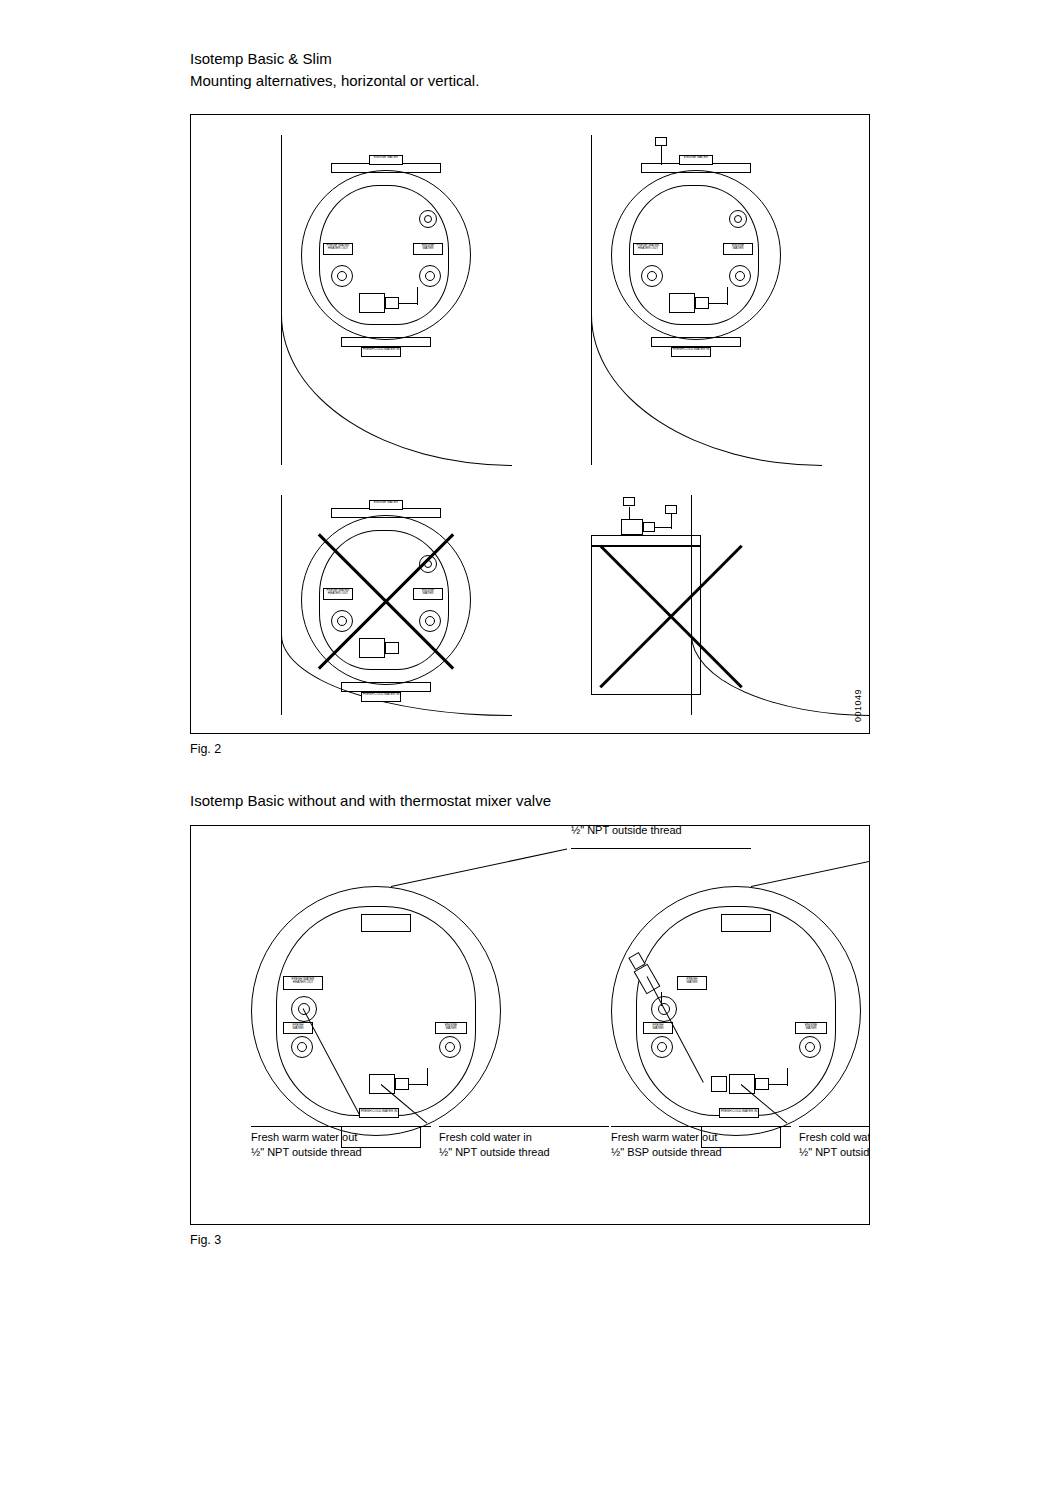Isotemp Basic & Slim
Mounting alternatives, horizontal or vertical.
FRESH WATER
HEATER OUT
ENGINE
WATER
ENGINE WATER
FRESH COLD WATER IN
FRESH WATER
HEATER OUT
ENGINE
WATER
ENGINE WATER
FRESH COLD WATER IN
FRESH WATER
HEATER OUT
ENGINE
WATER
ENGINE WATER
FRESH COLD WATER IN
001049
Fig. 2
Isotemp Basic without and with thermostat mixer valve
FRESH WATER
HEATER OUT
FRESH
WATER
ENGINE
WATER
FRESH COLD WATER IN
Engine water in or out
½" NPT outside thread
Fresh warm water out
½" NPT outside thread
Fresh cold water in
½" NPT outside thread
FRESH
WATER
FRESH
WATER
ENGINE
WATER
FRESH COLD WATER IN
Engine water in or out
½" NPT outside thread
Fresh warm water out
½" BSP outside thread
Fresh cold water in
½" NPT outside thread
Fig. 3